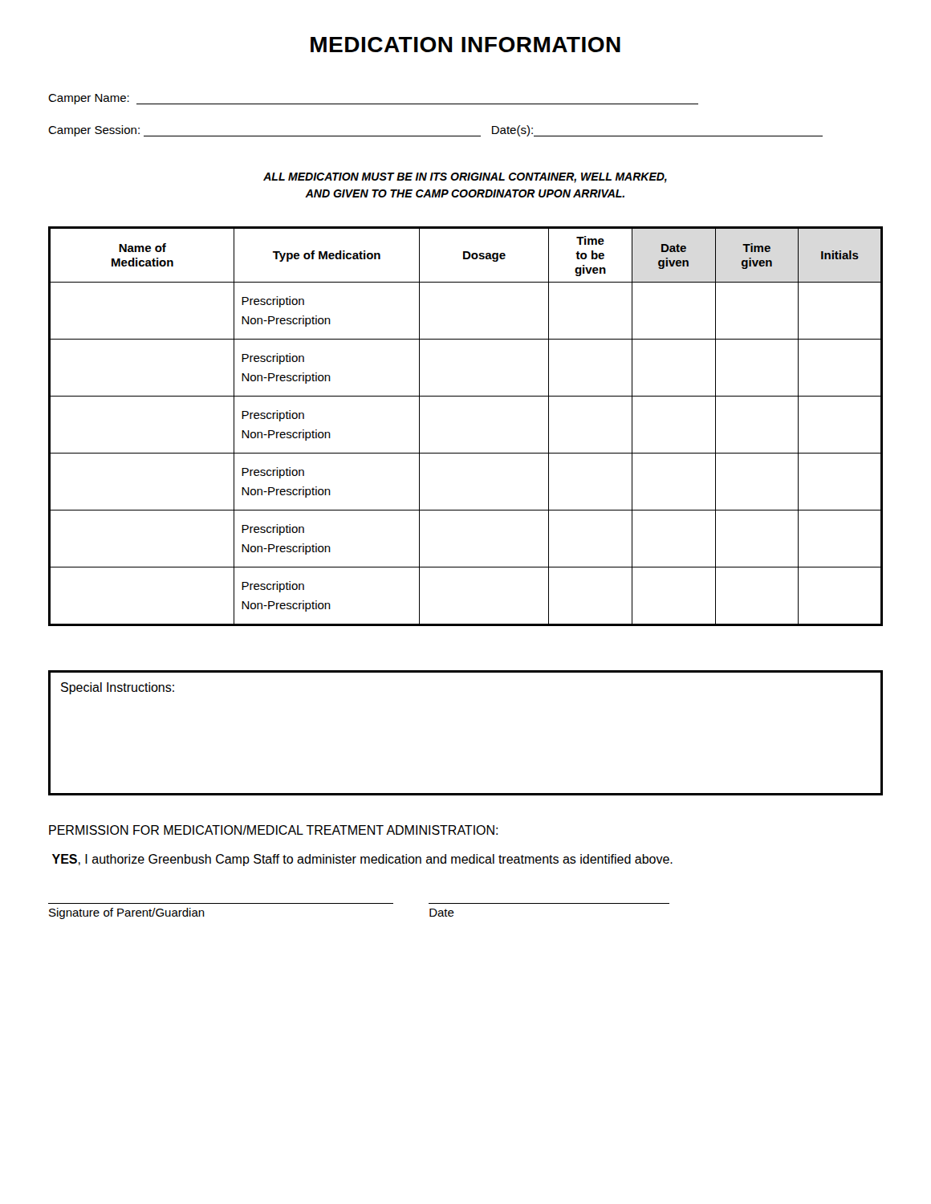MEDICATION INFORMATION
Camper Name:
Camper Session: Date(s):
ALL MEDICATION MUST BE IN ITS ORIGINAL CONTAINER, WELL MARKED,
AND GIVEN TO THE CAMP COORDINATOR UPON ARRIVAL.
| Name of Medication | Type of Medication | Dosage | Time to be given | Date given | Time given | Initials |
| --- | --- | --- | --- | --- | --- | --- |
| | Prescription Non-Prescription | | | | | |
| | Prescription Non-Prescription | | | | | |
| | Prescription Non-Prescription | | | | | |
| | Prescription Non-Prescription | | | | | |
| | Prescription Non-Prescription | | | | | |
| | Prescription Non-Prescription | | | | | |
Special Instructions:
PERMISSION FOR MEDICATION/MEDICAL TREATMENT ADMINISTRATION:
YES, I authorize Greenbush Camp Staff to administer medication and medical treatments as identified above.
Signature of Parent/Guardian Date